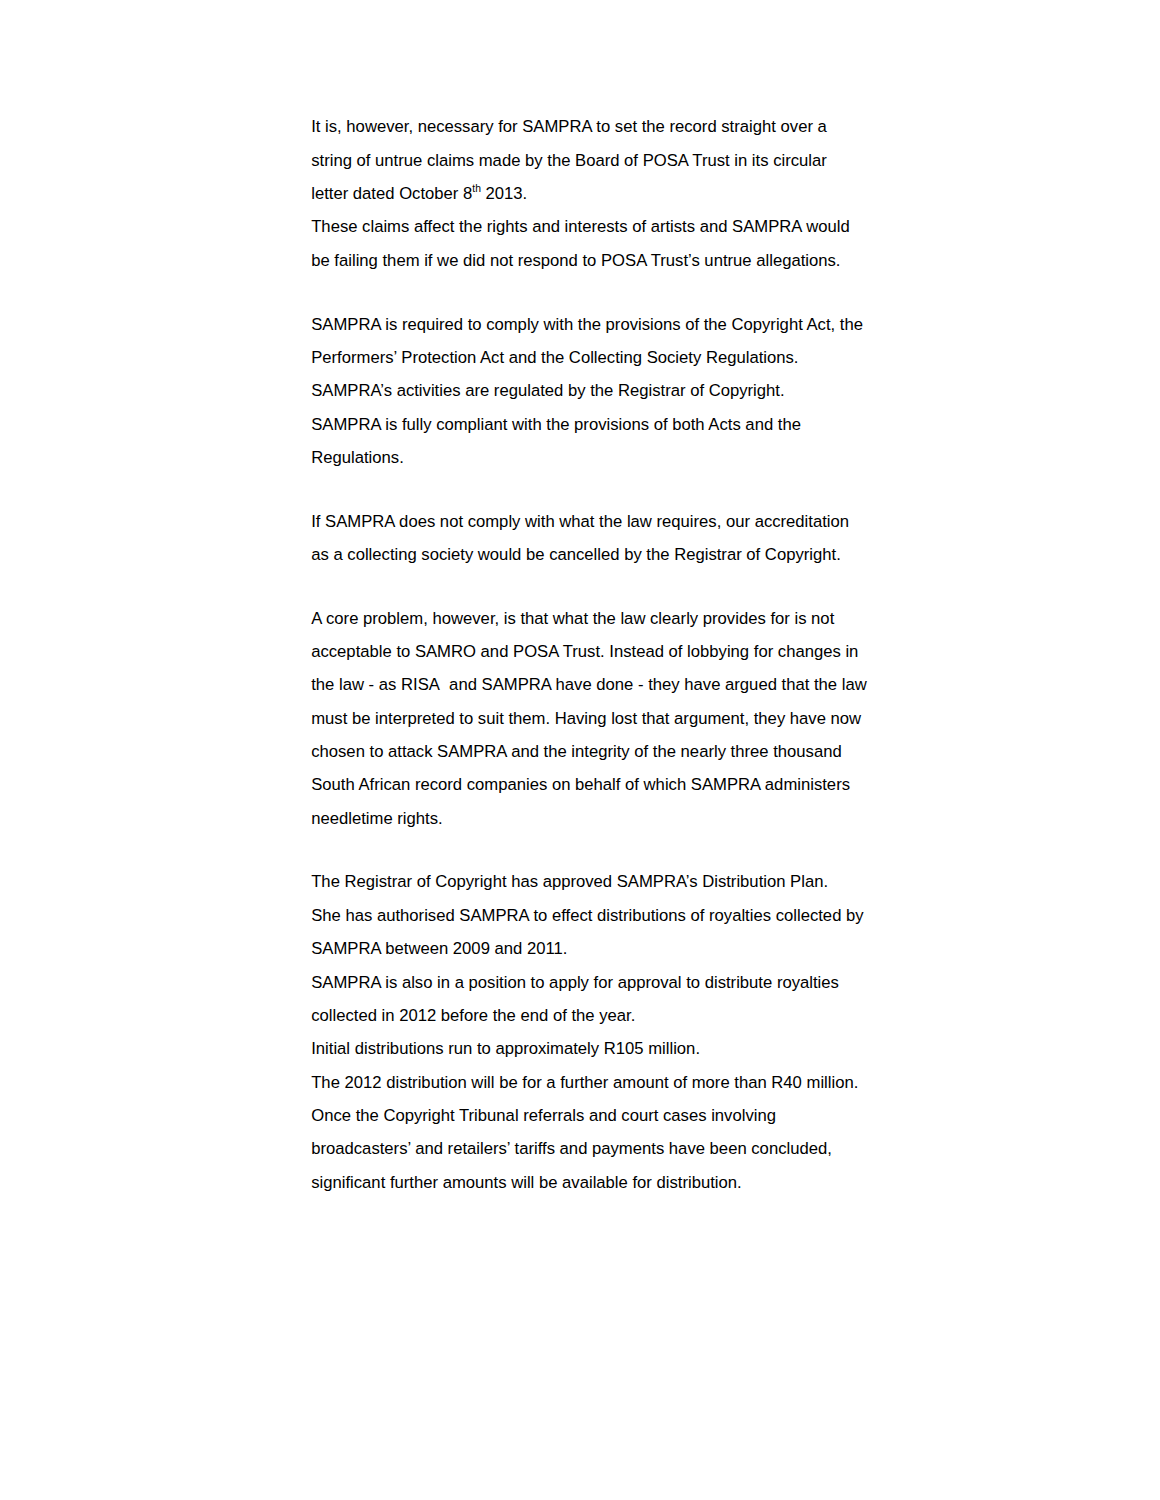It is, however, necessary for SAMPRA to set the record straight over a string of untrue claims made by the Board of POSA Trust in its circular letter dated October 8th 2013.
These claims affect the rights and interests of artists and SAMPRA would be failing them if we did not respond to POSA Trust’s untrue allegations.
SAMPRA is required to comply with the provisions of the Copyright Act, the Performers’ Protection Act and the Collecting Society Regulations.
SAMPRA’s activities are regulated by the Registrar of Copyright.
SAMPRA is fully compliant with the provisions of both Acts and the Regulations.
If SAMPRA does not comply with what the law requires, our accreditation as a collecting society would be cancelled by the Registrar of Copyright.
A core problem, however, is that what the law clearly provides for is not acceptable to SAMRO and POSA Trust. Instead of lobbying for changes in the law - as RISA and SAMPRA have done - they have argued that the law must be interpreted to suit them. Having lost that argument, they have now chosen to attack SAMPRA and the integrity of the nearly three thousand South African record companies on behalf of which SAMPRA administers needletime rights.
The Registrar of Copyright has approved SAMPRA’s Distribution Plan.
She has authorised SAMPRA to effect distributions of royalties collected by SAMPRA between 2009 and 2011.
SAMPRA is also in a position to apply for approval to distribute royalties collected in 2012 before the end of the year.
Initial distributions run to approximately R105 million.
The 2012 distribution will be for a further amount of more than R40 million.
Once the Copyright Tribunal referrals and court cases involving broadcasters’ and retailers’ tariffs and payments have been concluded, significant further amounts will be available for distribution.